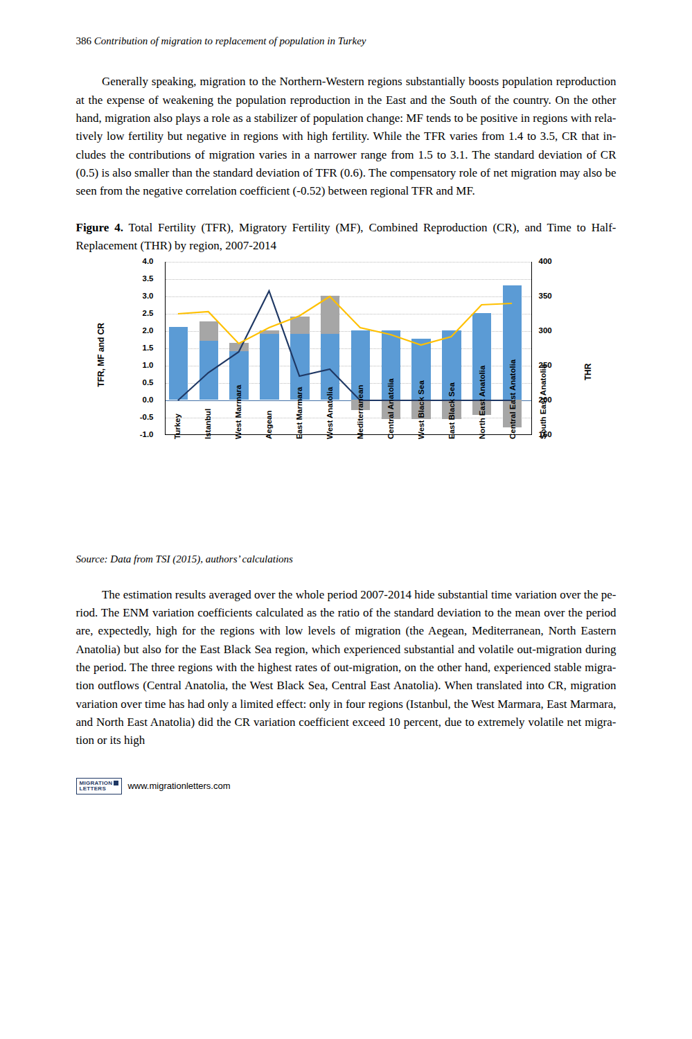386 Contribution of migration to replacement of population in Turkey
Generally speaking, migration to the Northern-Western regions substantially boosts population reproduction at the expense of weakening the population reproduction in the East and the South of the country. On the other hand, migration also plays a role as a stabilizer of population change: MF tends to be positive in regions with relatively low fertility but negative in regions with high fertility. While the TFR varies from 1.4 to 3.5, CR that includes the contributions of migration varies in a narrower range from 1.5 to 3.1. The standard deviation of CR (0.5) is also smaller than the standard deviation of TFR (0.6). The compensatory role of net migration may also be seen from the negative correlation coefficient (-0.52) between regional TFR and MF.
Figure 4. Total Fertility (TFR), Migratory Fertility (MF), Combined Reproduction (CR), and Time to Half-Replacement (THR) by region, 2007-2014
TFR, MF and CR
THR
4.0 3.5 3.0 2.5 2.0 1.5 1.0 0.5 0.0 -0.5 -1.0
400 350 300 250 200 150
Turkey Istanbul West Marmara Aegean East Marmara West Anatolia Mediterranean Central Anatolia West Black Sea East Black Sea North East Anatolia Central East Anatolia South East Anatolia
Source: Data from TSI (2015), authors’ calculations
The estimation results averaged over the whole period 2007-2014 hide substantial time variation over the period. The ENM variation coefficients calculated as the ratio of the standard deviation to the mean over the period are, expectedly, high for the regions with low levels of migration (the Aegean, Mediterranean, North Eastern Anatolia) but also for the East Black Sea region, which experienced substantial and volatile out-migration during the period. The three regions with the highest rates of out-migration, on the other hand, experienced stable migration outflows (Central Anatolia, the West Black Sea, Central East Anatolia). When translated into CR, migration variation over time has had only a limited effect: only in four regions (Istanbul, the West Marmara, East Marmara, and North East Anatolia) did the CR variation coefficient exceed 10 percent, due to extremely volatile net migration or its high
MIGRATION
LETTERS www.migrationletters.com